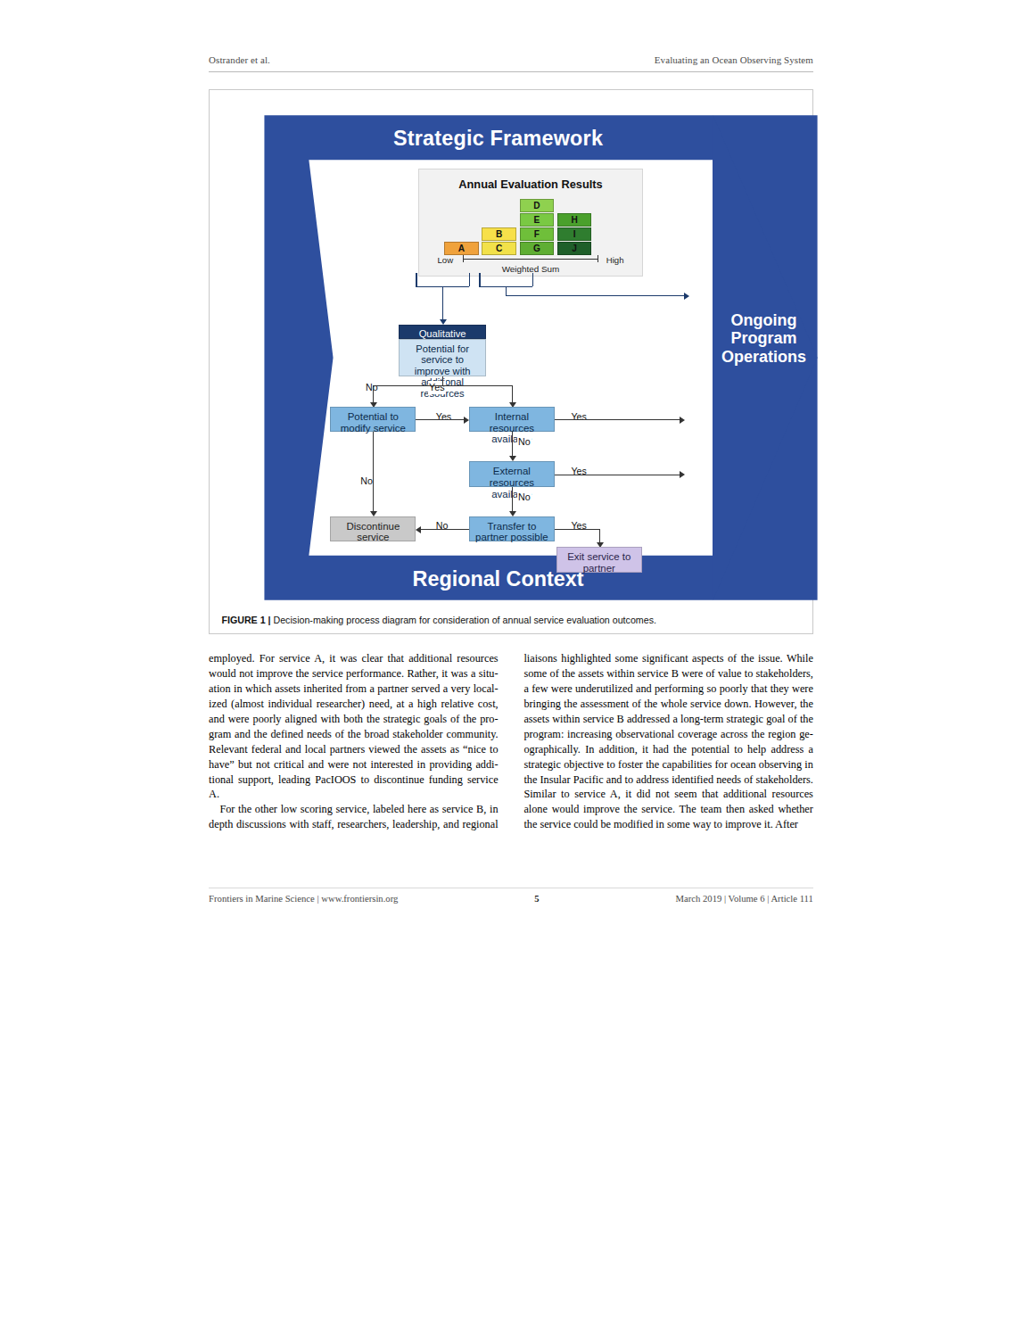Ostrander et al.
Evaluating an Ocean Observing System
Strategic Framework
Regional Context
Stakeholder Needs & Priorities
Ongoing
Program
Operations
Annual Evaluation Results
D
E
H
B
F
I
A
C
G
J
Low
High
Weighted Sum
Qualitative Review
Potential for service to improve with additional resources
No
Yes
Potential to modify service
Internal resources available
Yes
Yes
No
External resources available
Yes
No
Transfer to partner possible
Discontinue service
No
No
Yes
Exit service to partner
FIGURE 1 | Decision-making process diagram for consideration of annual service evaluation outcomes.
employed. For service A, it was clear that additional resources would not improve the service performance. Rather, it was a situation in which assets inherited from a partner served a very localized (almost individual researcher) need, at a high relative cost, and were poorly aligned with both the strategic goals of the program and the defined needs of the broad stakeholder community. Relevant federal and local partners viewed the assets as “nice to have” but not critical and were not interested in providing additional support, leading PacIOOS to discontinue funding service A.
For the other low scoring service, labeled here as service B, in depth discussions with staff, researchers, leadership, and regional liaisons highlighted some significant aspects of the issue. While some of the assets within service B were of value to stakeholders, a few were underutilized and performing so poorly that they were bringing the assessment of the whole service down. However, the assets within service B addressed a long-term strategic goal of the program: increasing observational coverage across the region geographically. In addition, it had the potential to help address a strategic objective to foster the capabilities for ocean observing in the Insular Pacific and to address identified needs of stakeholders. Similar to service A, it did not seem that additional resources alone would improve the service. The team then asked whether the service could be modified in some way to improve it. After
Frontiers in Marine Science | www.frontiersin.org
5
March 2019 | Volume 6 | Article 111